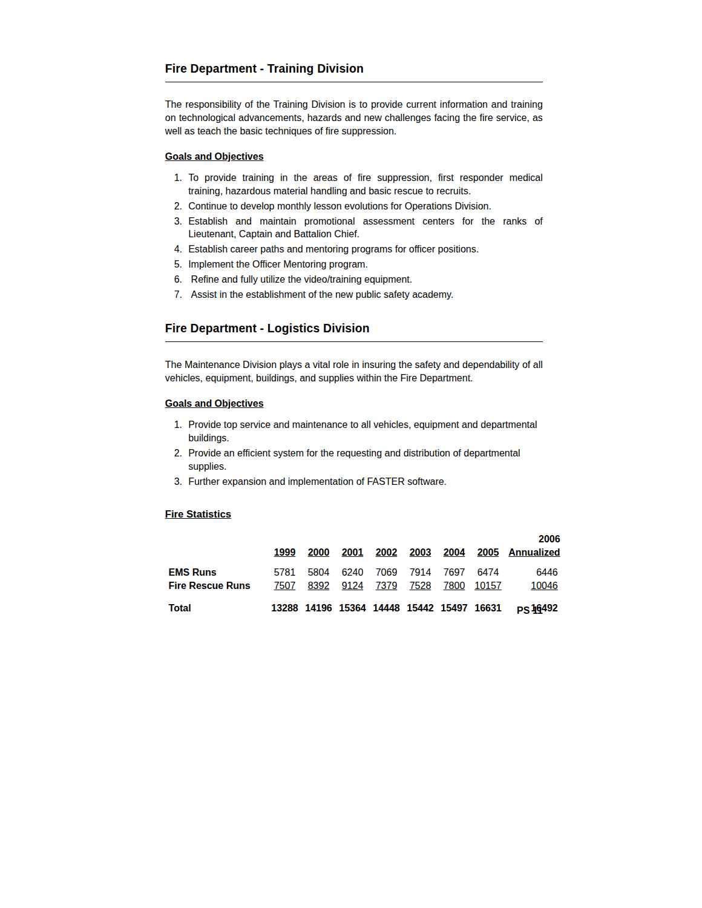Fire Department - Training Division
The responsibility of the Training Division is to provide current information and training on technological advancements, hazards and new challenges facing the fire service, as well as teach the basic techniques of fire suppression.
Goals and Objectives
To provide training in the areas of fire suppression, first responder medical training, hazardous material handling and basic rescue to recruits.
Continue to develop monthly lesson evolutions for Operations Division.
Establish and maintain promotional assessment centers for the ranks of Lieutenant, Captain and Battalion Chief.
Establish career paths and mentoring programs for officer positions.
Implement the Officer Mentoring program.
Refine and fully utilize the video/training equipment.
Assist in the establishment of the new public safety academy.
Fire Department - Logistics Division
The Maintenance Division plays a vital role in insuring the safety and dependability of all vehicles, equipment, buildings, and supplies within the Fire Department.
Goals and Objectives
Provide top service and maintenance to all vehicles, equipment and departmental buildings.
Provide an efficient system for the requesting and distribution of departmental supplies.
Further expansion and implementation of FASTER software.
Fire Statistics
| | 1999 | 2000 | 2001 | 2002 | 2003 | 2004 | 2005 | 2006 Annualized |
| --- | --- | --- | --- | --- | --- | --- | --- | --- |
| EMS Runs | 5781 | 5804 | 6240 | 7069 | 7914 | 7697 | 6474 | 6446 |
| Fire Rescue Runs | 7507 | 8392 | 9124 | 7379 | 7528 | 7800 | 10157 | 10046 |
| Total | 13288 | 14196 | 15364 | 14448 | 15442 | 15497 | 16631 | 16492 |
PS 11